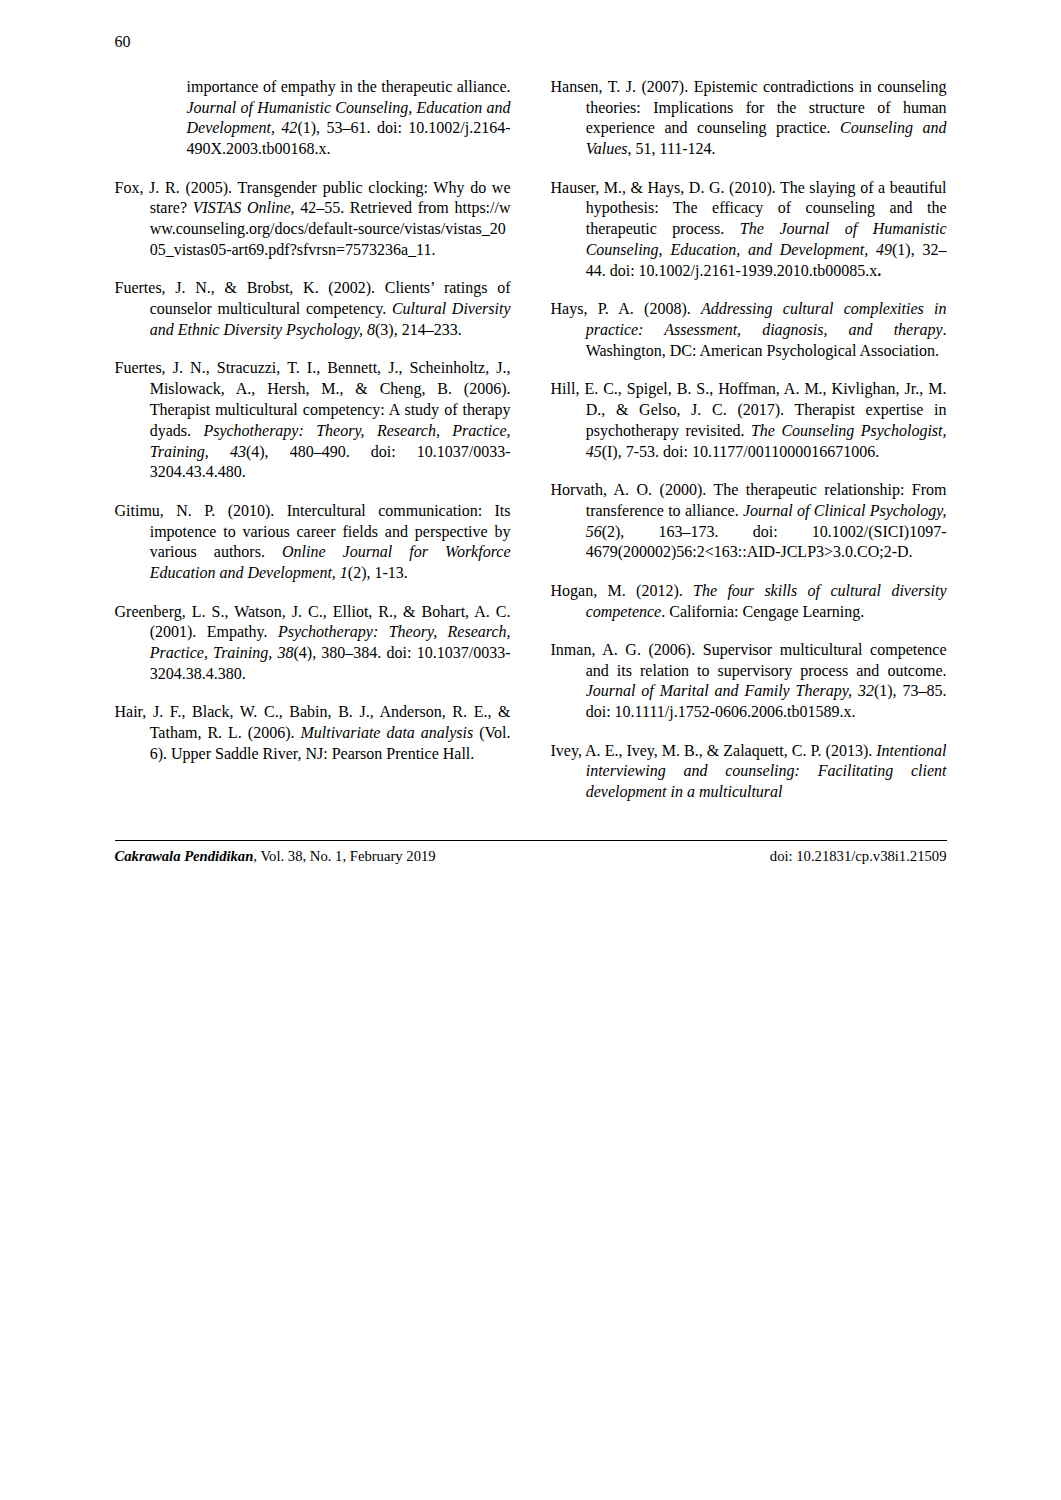60
importance of empathy in the therapeutic alliance. Journal of Humanistic Counseling, Education and Development, 42(1), 53–61. doi: 10.1002/j.2164-490X.2003.tb00168.x.
Fox, J. R. (2005). Transgender public clocking: Why do we stare? VISTAS Online, 42–55. Retrieved from https://www.counseling.org/docs/default-source/vistas/vistas_2005_vistas05-art69.pdf?sfvrsn=7573236a_11.
Fuertes, J. N., & Brobst, K. (2002). Clients’ ratings of counselor multicultural competency. Cultural Diversity and Ethnic Diversity Psychology, 8(3), 214–233.
Fuertes, J. N., Stracuzzi, T. I., Bennett, J., Scheinholtz, J., Mislowack, A., Hersh, M., & Cheng, B. (2006). Therapist multicultural competency: A study of therapy dyads. Psychotherapy: Theory, Research, Practice, Training, 43(4), 480–490. doi: 10.1037/0033-3204.43.4.480.
Gitimu, N. P. (2010). Intercultural communication: Its impotence to various career fields and perspective by various authors. Online Journal for Workforce Education and Development, 1(2), 1-13.
Greenberg, L. S., Watson, J. C., Elliot, R., & Bohart, A. C. (2001). Empathy. Psychotherapy: Theory, Research, Practice, Training, 38(4), 380–384. doi: 10.1037/0033-3204.38.4.380.
Hair, J. F., Black, W. C., Babin, B. J., Anderson, R. E., & Tatham, R. L. (2006). Multivariate data analysis (Vol. 6). Upper Saddle River, NJ: Pearson Prentice Hall.
Hansen, T. J. (2007). Epistemic contradictions in counseling theories: Implications for the structure of human experience and counseling practice. Counseling and Values, 51, 111-124.
Hauser, M., & Hays, D. G. (2010). The slaying of a beautiful hypothesis: The efficacy of counseling and the therapeutic process. The Journal of Humanistic Counseling, Education, and Development, 49(1), 32–44. doi: 10.1002/j.2161-1939.2010.tb00085.x.
Hays, P. A. (2008). Addressing cultural complexities in practice: Assessment, diagnosis, and therapy. Washington, DC: American Psychological Association.
Hill, E. C., Spigel, B. S., Hoffman, A. M., Kivlighan, Jr., M. D., & Gelso, J. C. (2017). Therapist expertise in psychotherapy revisited. The Counseling Psychologist, 45(I), 7-53. doi: 10.1177/0011000016671006.
Horvath, A. O. (2000). The therapeutic relationship: From transference to alliance. Journal of Clinical Psychology, 56(2), 163–173. doi: 10.1002/(SICI)1097-4679(200002)56:2<163::AID-JCLP3>3.0.CO;2-D.
Hogan, M. (2012). The four skills of cultural diversity competence. California: Cengage Learning.
Inman, A. G. (2006). Supervisor multicultural competence and its relation to supervisory process and outcome. Journal of Marital and Family Therapy, 32(1), 73–85. doi: 10.1111/j.1752-0606.2006.tb01589.x.
Ivey, A. E., Ivey, M. B., & Zalaquett, C. P. (2013). Intentional interviewing and counseling: Facilitating client development in a multicultural
Cakrawala Pendidikan, Vol. 38, No. 1, February 2019 doi: 10.21831/cp.v38i1.21509